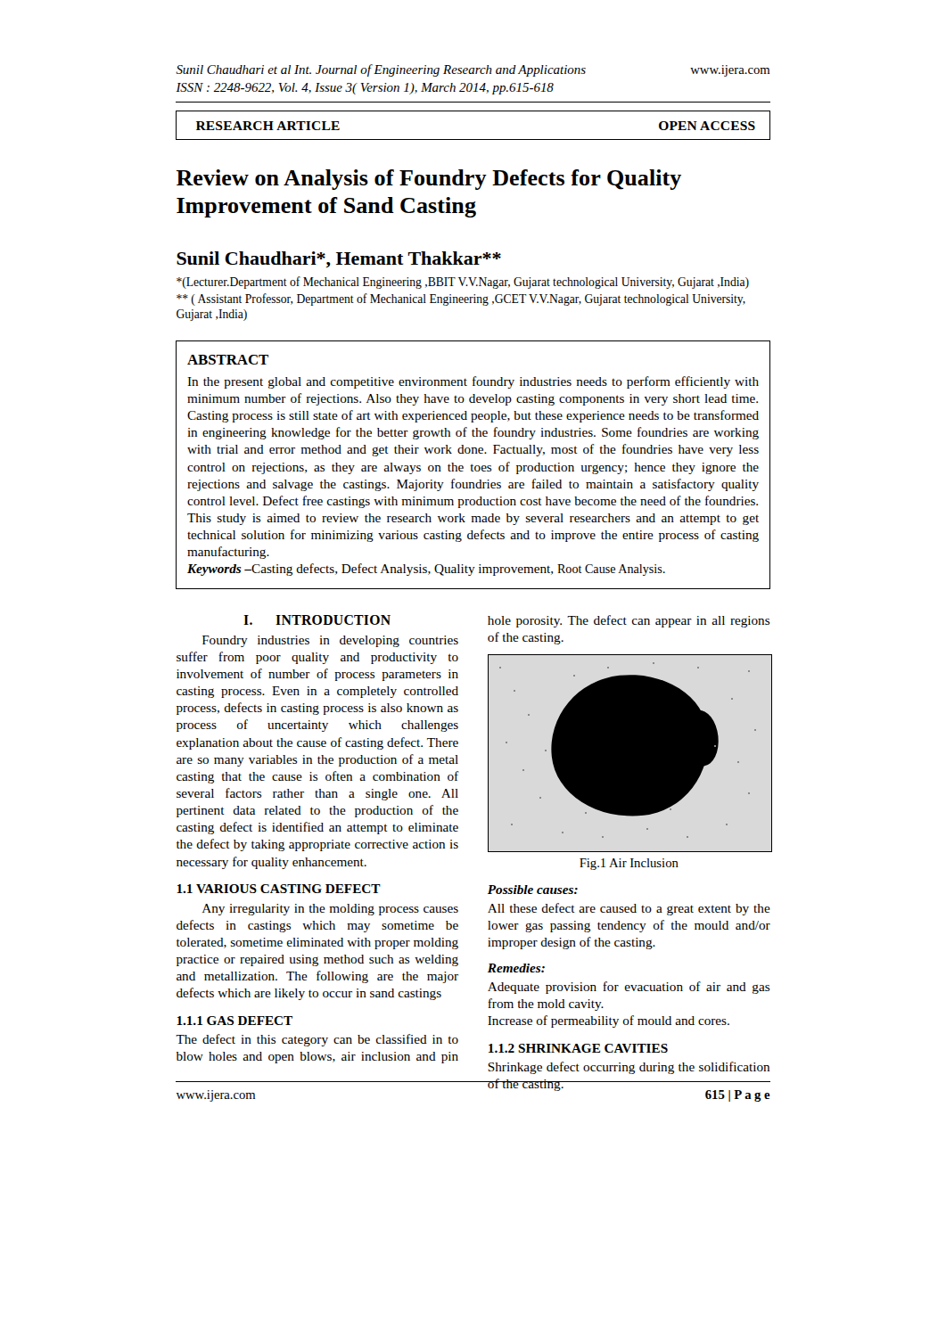www.ijera.com Sunil Chaudhari et al Int. Journal of Engineering Research and Applications
ISSN : 2248-9622, Vol. 4, Issue 3( Version 1), March 2014, pp.615-618
RESEARCH ARTICLE OPEN ACCESS
Review on Analysis of Foundry Defects for Quality Improvement of Sand Casting
Sunil Chaudhari*, Hemant Thakkar**
*(Lecturer.Department of Mechanical Engineering ,BBIT V.V.Nagar, Gujarat technological University, Gujarat ,India)
** ( Assistant Professor, Department of Mechanical Engineering ,GCET V.V.Nagar, Gujarat technological University, Gujarat ,India)
ABSTRACT
In the present global and competitive environment foundry industries needs to perform efficiently with minimum number of rejections. Also they have to develop casting components in very short lead time. Casting process is still state of art with experienced people, but these experience needs to be transformed in engineering knowledge for the better growth of the foundry industries. Some foundries are working with trial and error method and get their work done. Factually, most of the foundries have very less control on rejections, as they are always on the toes of production urgency; hence they ignore the rejections and salvage the castings. Majority foundries are failed to maintain a satisfactory quality control level. Defect free castings with minimum production cost have become the need of the foundries. This study is aimed to review the research work made by several researchers and an attempt to get technical solution for minimizing various casting defects and to improve the entire process of casting manufacturing.
Keywords –Casting defects, Defect Analysis, Quality improvement, Root Cause Analysis.
I. INTRODUCTION
Foundry industries in developing countries suffer from poor quality and productivity to involvement of number of process parameters in casting process. Even in a completely controlled process, defects in casting process is also known as process of uncertainty which challenges explanation about the cause of casting defect. There are so many variables in the production of a metal casting that the cause is often a combination of several factors rather than a single one. All pertinent data related to the production of the casting defect is identified an attempt to eliminate the defect by taking appropriate corrective action is necessary for quality enhancement.
1.1 VARIOUS CASTING DEFECT
Any irregularity in the molding process causes defects in castings which may sometime be tolerated, sometime eliminated with proper molding practice or repaired using method such as welding and metallization. The following are the major defects which are likely to occur in sand castings
1.1.1 GAS DEFECT
The defect in this category can be classified in to blow holes and open blows, air inclusion and pin hole porosity. The defect can appear in all regions of the casting.
Fig.1 Air Inclusion
Possible causes:
All these defect are caused to a great extent by the lower gas passing tendency of the mould and/or improper design of the casting.
Remedies:
Adequate provision for evacuation of air and gas from the mold cavity.
Increase of permeability of mould and cores.
1.1.2 SHRINKAGE CAVITIES
Shrinkage defect occurring during the solidification of the casting.
www.ijera.com 615 | P a g e